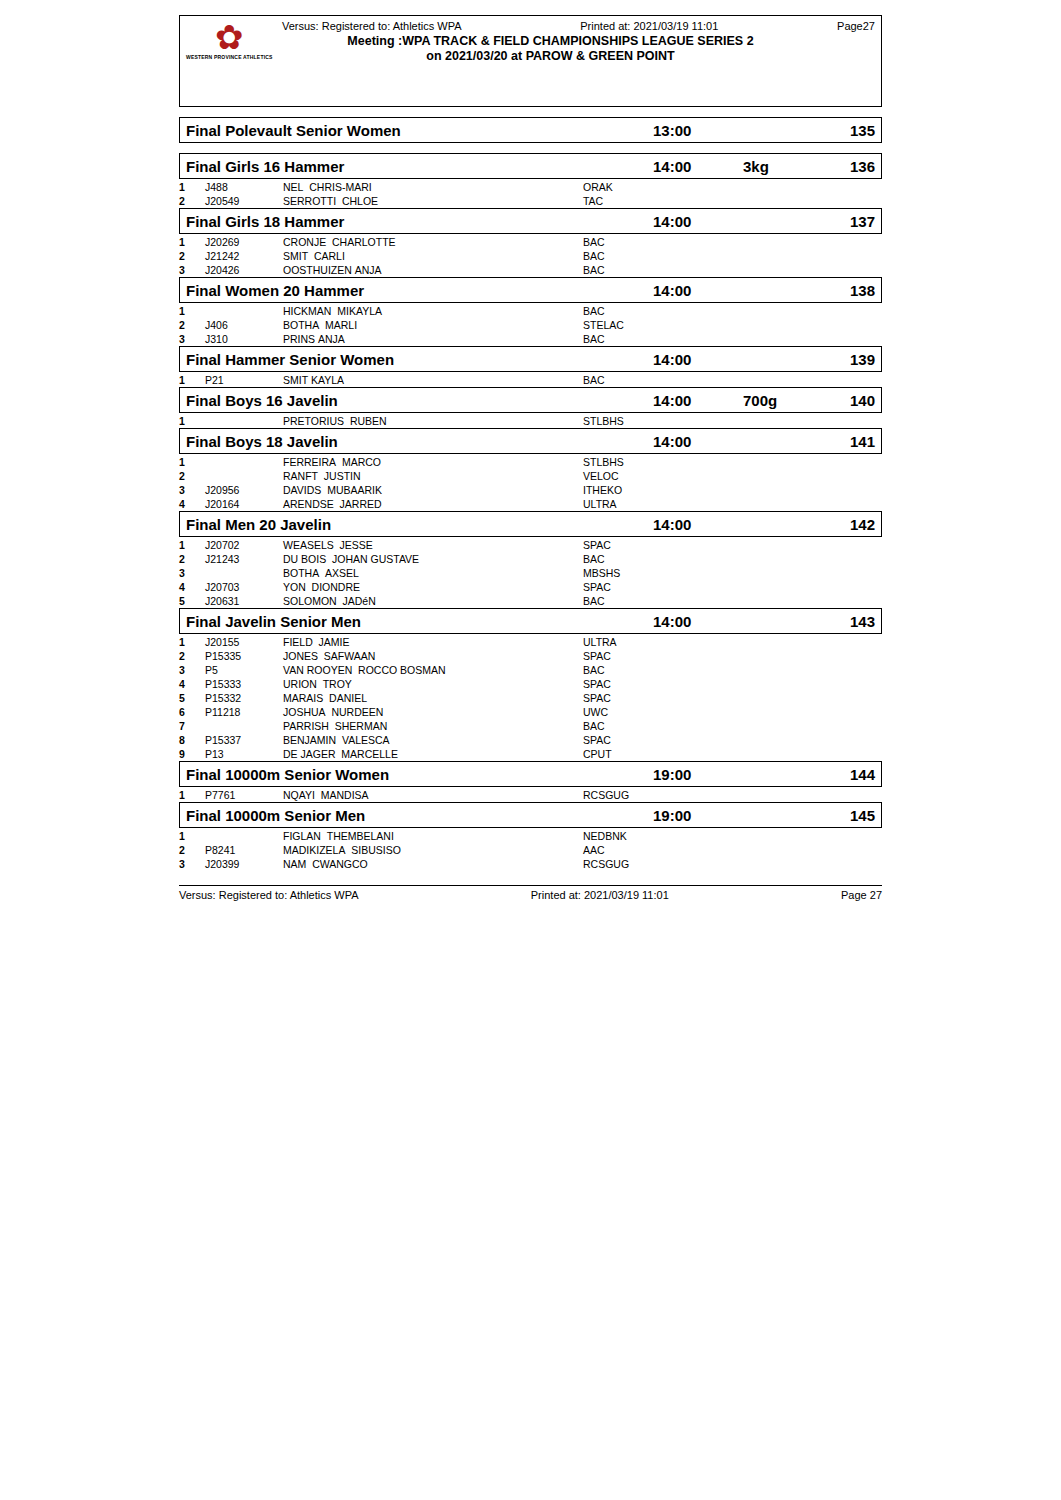✿
WESTERN PROVINCE ATHLETICS
Versus: Registered to: Athletics WPA Printed at: 2021/03/19 11:01 Page27
Meeting :WPA TRACK & FIELD CHAMPIONSHIPS LEAGUE SERIES 2
on 2021/03/20 at PAROW & GREEN POINT
Final Polevault Senior Women 13:00 135
Final Girls 16 Hammer 14:00 3kg 136
| 1 | J488 | NEL CHRIS-MARI | ORAK |
| 2 | J20549 | SERROTTI CHLOE | TAC |
Final Girls 18 Hammer 14:00 137
| 1 | J20269 | CRONJE CHARLOTTE | BAC |
| 2 | J21242 | SMIT CARLI | BAC |
| 3 | J20426 | OOSTHUIZEN ANJA | BAC |
Final Women 20 Hammer 14:00 138
| 1 | | HICKMAN MIKAYLA | BAC |
| 2 | J406 | BOTHA MARLI | STELAC |
| 3 | J310 | PRINS ANJA | BAC |
Final Hammer Senior Women 14:00 139
| 1 | P21 | SMIT KAYLA | BAC |
Final Boys 16 Javelin 14:00 700g 140
| 1 | | PRETORIUS RUBEN | STLBHS |
Final Boys 18 Javelin 14:00 141
| 1 | | FERREIRA MARCO | STLBHS |
| 2 | | RANFT JUSTIN | VELOC |
| 3 | J20956 | DAVIDS MUBAARIK | ITHEKO |
| 4 | J20164 | ARENDSE JARRED | ULTRA |
Final Men 20 Javelin 14:00 142
| 1 | J20702 | WEASELS JESSE | SPAC |
| 2 | J21243 | DU BOIS JOHAN GUSTAVE | BAC |
| 3 | | BOTHA AXSEL | MBSHS |
| 4 | J20703 | YON DIONDRE | SPAC |
| 5 | J20631 | SOLOMON JADéN | BAC |
Final Javelin Senior Men 14:00 143
| 1 | J20155 | FIELD JAMIE | ULTRA |
| 2 | P15335 | JONES SAFWAAN | SPAC |
| 3 | P5 | VAN ROOYEN ROCCO BOSMAN | BAC |
| 4 | P15333 | URION TROY | SPAC |
| 5 | P15332 | MARAIS DANIEL | SPAC |
| 6 | P11218 | JOSHUA NURDEEN | UWC |
| 7 | | PARRISH SHERMAN | BAC |
| 8 | P15337 | BENJAMIN VALESCA | SPAC |
| 9 | P13 | DE JAGER MARCELLE | CPUT |
Final 10000m Senior Women 19:00 144
| 1 | P7761 | NQAYI MANDISA | RCSGUG |
Final 10000m Senior Men 19:00 145
| 1 | | FIGLAN THEMBELANI | NEDBNK |
| 2 | P8241 | MADIKIZELA SIBUSISO | AAC |
| 3 | J20399 | NAM CWANGCO | RCSGUG |
Versus: Registered to: Athletics WPA Printed at: 2021/03/19 11:01 Page 27